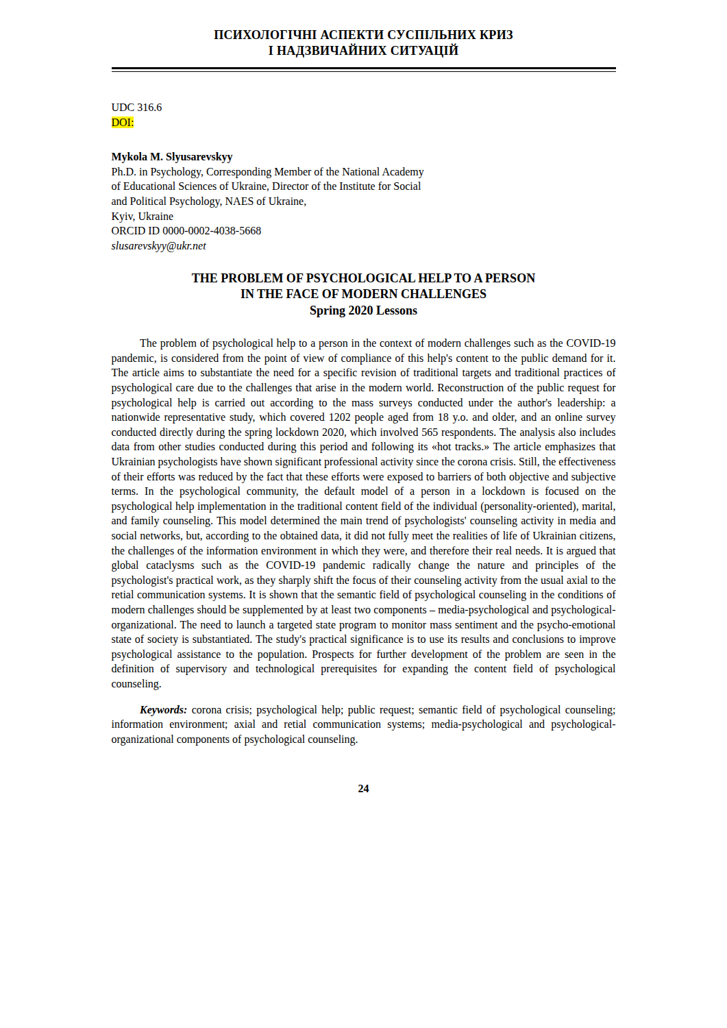ПСИХОЛОГІЧНІ АСПЕКТИ СУСПІЛЬНИХ КРИЗ
І НАДЗВИЧАЙНИХ СИТУАЦІЙ
UDC 316.6
DOI:
Mykola M. Slyusarevskyy
Ph.D. in Psychology, Corresponding Member of the National Academy
of Educational Sciences of Ukraine, Director of the Institute for Social
and Political Psychology, NAES of Ukraine,
Kyiv, Ukraine
ORCID ID 0000-0002-4038-5668
slusarevskyy@ukr.net
THE PROBLEM OF PSYCHOLOGICAL HELP TO A PERSON
IN THE FACE OF MODERN CHALLENGESSpring 2020 Lessons
The problem of psychological help to a person in the context of modern challenges such as the COVID-19 pandemic, is considered from the point of view of compliance of this help's content to the public demand for it. The article aims to substantiate the need for a specific revision of traditional targets and traditional practices of psychological care due to the challenges that arise in the modern world. Reconstruction of the public request for psychological help is carried out according to the mass surveys conducted under the author's leadership: a nationwide representative study, which covered 1202 people aged from 18 y.o. and older, and an online survey conducted directly during the spring lockdown 2020, which involved 565 respondents. The analysis also includes data from other studies conducted during this period and following its «hot tracks.» The article emphasizes that Ukrainian psychologists have shown significant professional activity since the corona crisis. Still, the effectiveness of their efforts was reduced by the fact that these efforts were exposed to barriers of both objective and subjective terms. In the psychological community, the default model of a person in a lockdown is focused on the psychological help implementation in the traditional content field of the individual (personality-oriented), marital, and family counseling. This model determined the main trend of psychologists' counseling activity in media and social networks, but, according to the obtained data, it did not fully meet the realities of life of Ukrainian citizens, the challenges of the information environment in which they were, and therefore their real needs. It is argued that global cataclysms such as the COVID-19 pandemic radically change the nature and principles of the psychologist's practical work, as they sharply shift the focus of their counseling activity from the usual axial to the retial communication systems. It is shown that the semantic field of psychological counseling in the conditions of modern challenges should be supplemented by at least two components – media-psychological and psychological-organizational. The need to launch a targeted state program to monitor mass sentiment and the psycho-emotional state of society is substantiated. The study's practical significance is to use its results and conclusions to improve psychological assistance to the population. Prospects for further development of the problem are seen in the definition of supervisory and technological prerequisites for expanding the content field of psychological counseling.
Keywords: corona crisis; psychological help; public request; semantic field of psychological counseling; information environment; axial and retial communication systems; media-psychological and psychological-organizational components of psychological counseling.
24